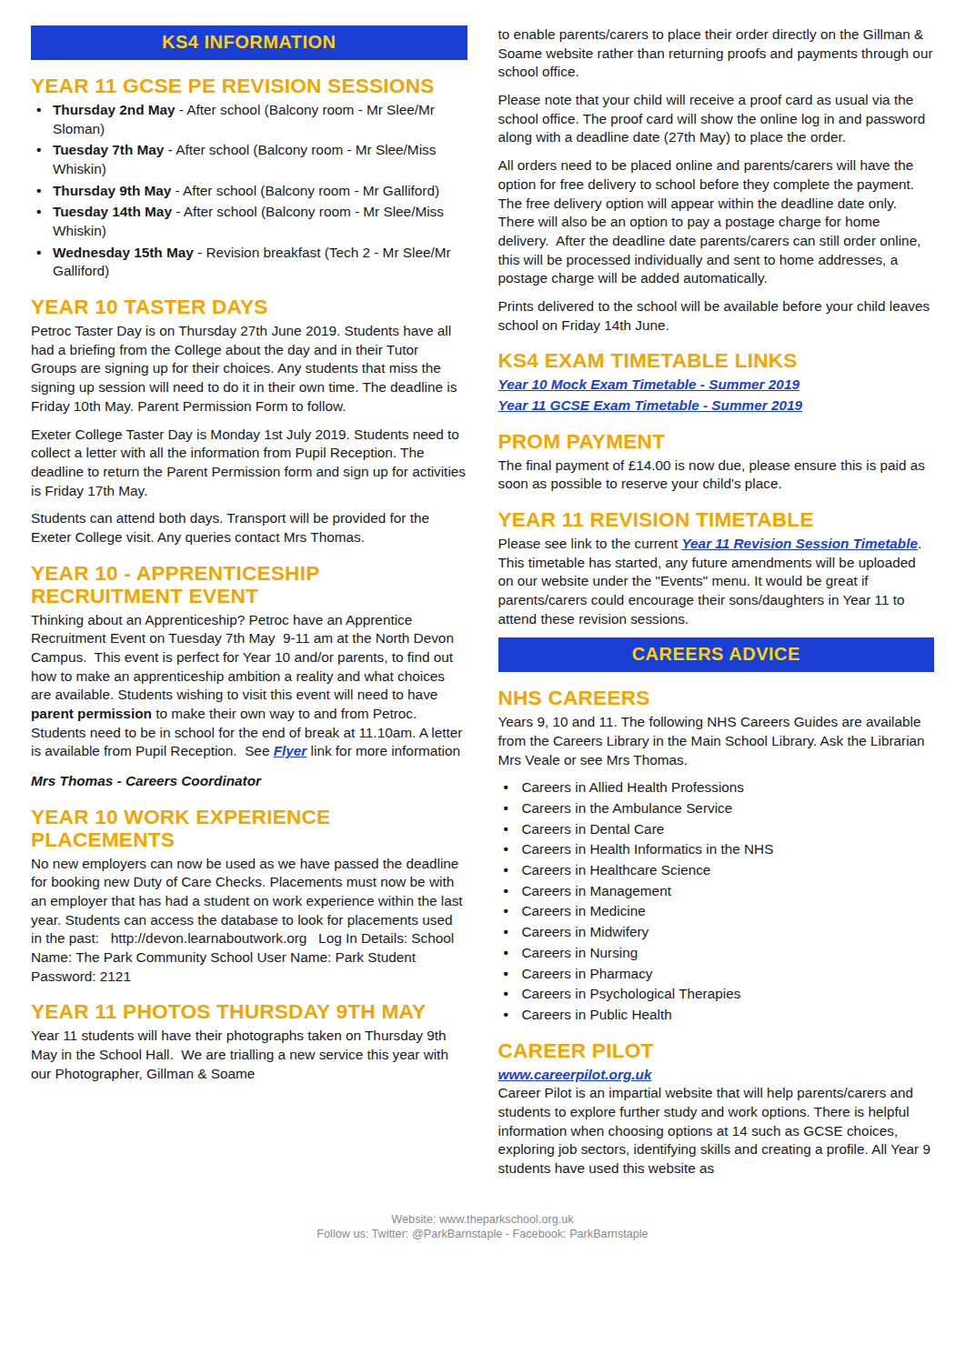KS4 INFORMATION
YEAR 11 GCSE PE REVISION SESSIONS
Thursday 2nd May - After school (Balcony room - Mr Slee/Mr Sloman)
Tuesday 7th May - After school (Balcony room - Mr Slee/Miss Whiskin)
Thursday 9th May - After school (Balcony room - Mr Galliford)
Tuesday 14th May - After school (Balcony room - Mr Slee/Miss Whiskin)
Wednesday 15th May - Revision breakfast (Tech 2 - Mr Slee/Mr Galliford)
YEAR 10 TASTER DAYS
Petroc Taster Day is on Thursday 27th June 2019. Students have all had a briefing from the College about the day and in their Tutor Groups are signing up for their choices. Any students that miss the signing up session will need to do it in their own time. The deadline is Friday 10th May. Parent Permission Form to follow.
Exeter College Taster Day is Monday 1st July 2019. Students need to collect a letter with all the information from Pupil Reception. The deadline to return the Parent Permission form and sign up for activities is Friday 17th May.
Students can attend both days. Transport will be provided for the Exeter College visit. Any queries contact Mrs Thomas.
YEAR 10 - APPRENTICESHIP RECRUITMENT EVENT
Thinking about an Apprenticeship? Petroc have an Apprentice Recruitment Event on Tuesday 7th May 9-11 am at the North Devon Campus. This event is perfect for Year 10 and/or parents, to find out how to make an apprenticeship ambition a reality and what choices are available. Students wishing to visit this event will need to have parent permission to make their own way to and from Petroc. Students need to be in school for the end of break at 11.10am. A letter is available from Pupil Reception. See Flyer link for more information
Mrs Thomas - Careers Coordinator
YEAR 10 WORK EXPERIENCE PLACEMENTS
No new employers can now be used as we have passed the deadline for booking new Duty of Care Checks. Placements must now be with an employer that has had a student on work experience within the last year. Students can access the database to look for placements used in the past: http://devon.learnaboutwork.org Log In Details: School Name: The Park Community School User Name: Park Student Password: 2121
YEAR 11 PHOTOS THURSDAY 9TH MAY
Year 11 students will have their photographs taken on Thursday 9th May in the School Hall. We are trialling a new service this year with our Photographer, Gillman & Soame
to enable parents/carers to place their order directly on the Gillman & Soame website rather than returning proofs and payments through our school office.
Please note that your child will receive a proof card as usual via the school office. The proof card will show the online log in and password along with a deadline date (27th May) to place the order.
All orders need to be placed online and parents/carers will have the option for free delivery to school before they complete the payment. The free delivery option will appear within the deadline date only. There will also be an option to pay a postage charge for home delivery. After the deadline date parents/carers can still order online, this will be processed individually and sent to home addresses, a postage charge will be added automatically.
Prints delivered to the school will be available before your child leaves school on Friday 14th June.
KS4 EXAM TIMETABLE LINKS
Year 10 Mock Exam Timetable - Summer 2019 Year 11 GCSE Exam Timetable - Summer 2019
PROM PAYMENT
The final payment of £14.00 is now due, please ensure this is paid as soon as possible to reserve your child's place.
YEAR 11 REVISION TIMETABLE
Please see link to the current Year 11 Revision Session Timetable. This timetable has started, any future amendments will be uploaded on our website under the "Events" menu. It would be great if parents/carers could encourage their sons/daughters in Year 11 to attend these revision sessions.
CAREERS ADVICE
NHS CAREERS
Years 9, 10 and 11. The following NHS Careers Guides are available from the Careers Library in the Main School Library. Ask the Librarian Mrs Veale or see Mrs Thomas.
Careers in Allied Health Professions
Careers in the Ambulance Service
Careers in Dental Care
Careers in Health Informatics in the NHS
Careers in Healthcare Science
Careers in Management
Careers in Medicine
Careers in Midwifery
Careers in Nursing
Careers in Pharmacy
Careers in Psychological Therapies
Careers in Public Health
CAREER PILOT
www.careerpilot.org.uk
Career Pilot is an impartial website that will help parents/carers and students to explore further study and work options. There is helpful information when choosing options at 14 such as GCSE choices, exploring job sectors, identifying skills and creating a profile. All Year 9 students have used this website as
Website: www.theparkschool.org.uk
Follow us: Twitter: @ParkBarnstaple - Facebook: ParkBarnstaple